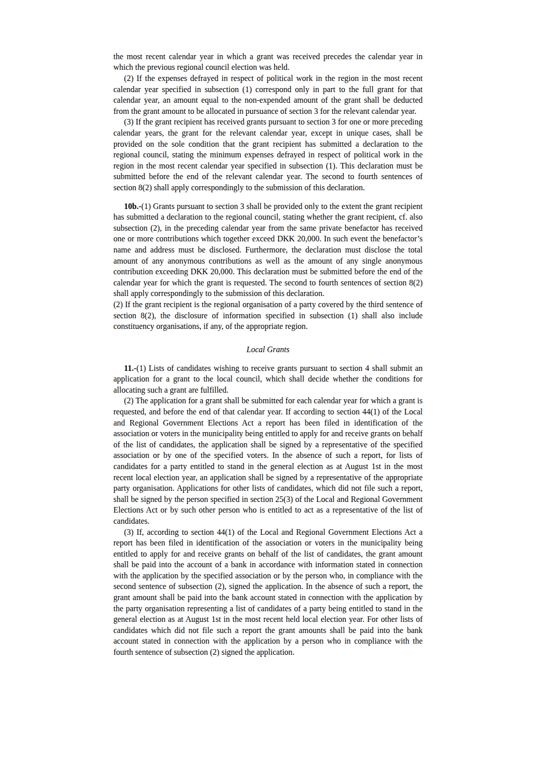the most recent calendar year in which a grant was received precedes the calendar year in which the previous regional council election was held.
(2) If the expenses defrayed in respect of political work in the region in the most recent calendar year specified in subsection (1) correspond only in part to the full grant for that calendar year, an amount equal to the non-expended amount of the grant shall be deducted from the grant amount to be allocated in pursuance of section 3 for the relevant calendar year.
(3) If the grant recipient has received grants pursuant to section 3 for one or more preceding calendar years, the grant for the relevant calendar year, except in unique cases, shall be provided on the sole condition that the grant recipient has submitted a declaration to the regional council, stating the minimum expenses defrayed in respect of political work in the region in the most recent calendar year specified in subsection (1). This declaration must be submitted before the end of the relevant calendar year. The second to fourth sentences of section 8(2) shall apply correspondingly to the submission of this declaration.
10b.-(1) Grants pursuant to section 3 shall be provided only to the extent the grant recipient has submitted a declaration to the regional council, stating whether the grant recipient, cf. also subsection (2), in the preceding calendar year from the same private benefactor has received one or more contributions which together exceed DKK 20,000. In such event the benefactor’s name and address must be disclosed. Furthermore, the declaration must disclose the total amount of any anonymous contributions as well as the amount of any single anonymous contribution exceeding DKK 20,000. This declaration must be submitted before the end of the calendar year for which the grant is requested. The second to fourth sentences of section 8(2) shall apply correspondingly to the submission of this declaration.
(2) If the grant recipient is the regional organisation of a party covered by the third sentence of section 8(2), the disclosure of information specified in subsection (1) shall also include constituency organisations, if any, of the appropriate region.
Local Grants
11.-(1) Lists of candidates wishing to receive grants pursuant to section 4 shall submit an application for a grant to the local council, which shall decide whether the conditions for allocating such a grant are fulfilled.
(2) The application for a grant shall be submitted for each calendar year for which a grant is requested, and before the end of that calendar year. If according to section 44(1) of the Local and Regional Government Elections Act a report has been filed in identification of the association or voters in the municipality being entitled to apply for and receive grants on behalf of the list of candidates, the application shall be signed by a representative of the specified association or by one of the specified voters. In the absence of such a report, for lists of candidates for a party entitled to stand in the general election as at August 1st in the most recent local election year, an application shall be signed by a representative of the appropriate party organisation. Applications for other lists of candidates, which did not file such a report, shall be signed by the person specified in section 25(3) of the Local and Regional Government Elections Act or by such other person who is entitled to act as a representative of the list of candidates.
(3) If, according to section 44(1) of the Local and Regional Government Elections Act a report has been filed in identification of the association or voters in the municipality being entitled to apply for and receive grants on behalf of the list of candidates, the grant amount shall be paid into the account of a bank in accordance with information stated in connection with the application by the specified association or by the person who, in compliance with the second sentence of subsection (2), signed the application. In the absence of such a report, the grant amount shall be paid into the bank account stated in connection with the application by the party organisation representing a list of candidates of a party being entitled to stand in the general election as at August 1st in the most recent held local election year. For other lists of candidates which did not file such a report the grant amounts shall be paid into the bank account stated in connection with the application by a person who in compliance with the fourth sentence of subsection (2) signed the application.